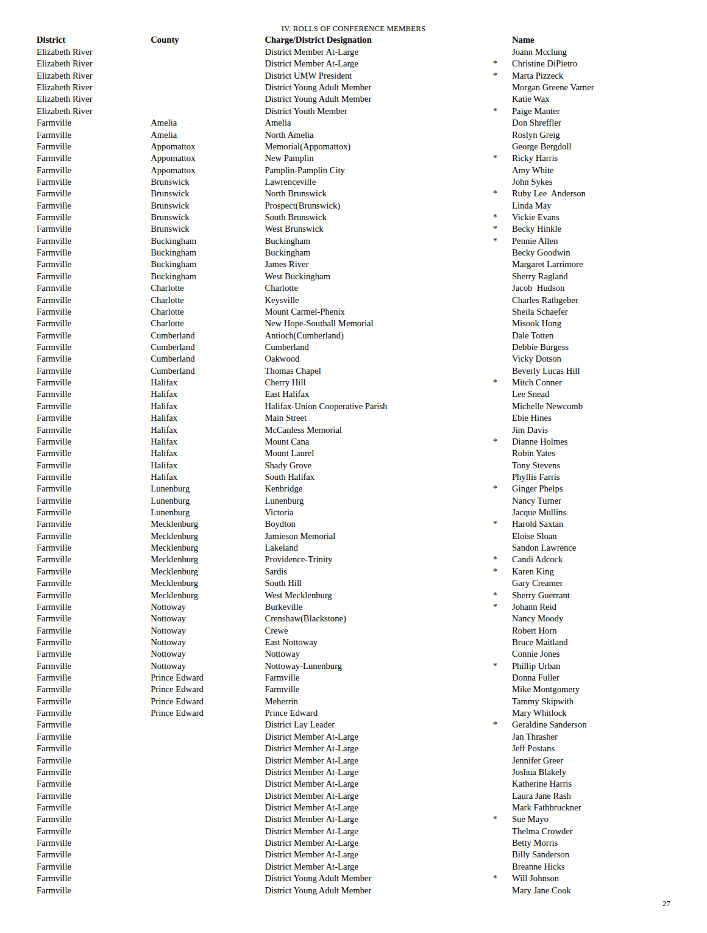IV. ROLLS OF CONFERENCE MEMBERS
| District | County | Charge/District Designation | | Name |
| --- | --- | --- | --- | --- |
| Elizabeth River | | District Member At-Large | | Joann Mcclung |
| Elizabeth River | | District Member At-Large | * | Christine DiPietro |
| Elizabeth River | | District UMW President | * | Marta Pizzeck |
| Elizabeth River | | District Young Adult Member | | Morgan Greene Varner |
| Elizabeth River | | District Young Adult Member | | Katie Wax |
| Elizabeth River | | District Youth Member | * | Paige Manter |
| Farmville | Amelia | Amelia | | Don Shreffler |
| Farmville | Amelia | North Amelia | | Roslyn Greig |
| Farmville | Appomattox | Memorial(Appomattox) | | George Bergdoll |
| Farmville | Appomattox | New Pamplin | * | Ricky Harris |
| Farmville | Appomattox | Pamplin-Pamplin City | | Amy White |
| Farmville | Brunswick | Lawrenceville | | John Sykes |
| Farmville | Brunswick | North Brunswick | * | Ruby Lee Anderson |
| Farmville | Brunswick | Prospect(Brunswick) | | Linda May |
| Farmville | Brunswick | South Brunswick | * | Vickie Evans |
| Farmville | Brunswick | West Brunswick | * | Becky Hinkle |
| Farmville | Buckingham | Buckingham | * | Pennie Allen |
| Farmville | Buckingham | Buckingham | | Becky Goodwin |
| Farmville | Buckingham | James River | | Margaret Larrimore |
| Farmville | Buckingham | West Buckingham | | Sherry Ragland |
| Farmville | Charlotte | Charlotte | | Jacob Hudson |
| Farmville | Charlotte | Keysville | | Charles Rathgeber |
| Farmville | Charlotte | Mount Carmel-Phenix | | Sheila Schaefer |
| Farmville | Charlotte | New Hope-Southall Memorial | | Misook Hong |
| Farmville | Cumberland | Antioch(Cumberland) | | Dale Totten |
| Farmville | Cumberland | Cumberland | | Debbie Burgess |
| Farmville | Cumberland | Oakwood | | Vicky Dotson |
| Farmville | Cumberland | Thomas Chapel | | Beverly Lucas Hill |
| Farmville | Halifax | Cherry Hill | * | Mitch Conner |
| Farmville | Halifax | East Halifax | | Lee Snead |
| Farmville | Halifax | Halifax-Union Cooperative Parish | | Michelle Newcomb |
| Farmville | Halifax | Main Street | | Ebie Hines |
| Farmville | Halifax | McCanless Memorial | | Jim Davis |
| Farmville | Halifax | Mount Cana | * | Dianne Holmes |
| Farmville | Halifax | Mount Laurel | | Robin Yates |
| Farmville | Halifax | Shady Grove | | Tony Stevens |
| Farmville | Halifax | South Halifax | | Phyllis Farris |
| Farmville | Lunenburg | Kenbridge | * | Ginger Phelps |
| Farmville | Lunenburg | Lunenburg | | Nancy Turner |
| Farmville | Lunenburg | Victoria | | Jacque Mullins |
| Farmville | Mecklenburg | Boydton | * | Harold Saxtan |
| Farmville | Mecklenburg | Jamieson Memorial | | Eloise Sloan |
| Farmville | Mecklenburg | Lakeland | | Sandon Lawrence |
| Farmville | Mecklenburg | Providence-Trinity | * | Candi Adcock |
| Farmville | Mecklenburg | Sardis | * | Karen King |
| Farmville | Mecklenburg | South Hill | | Gary Creamer |
| Farmville | Mecklenburg | West Mecklenburg | * | Sherry Guerrant |
| Farmville | Nottoway | Burkeville | * | Johann Reid |
| Farmville | Nottoway | Crenshaw(Blackstone) | | Nancy Moody |
| Farmville | Nottoway | Crewe | | Robert Horn |
| Farmville | Nottoway | East Nottoway | | Bruce Maitland |
| Farmville | Nottoway | Nottoway | | Connie Jones |
| Farmville | Nottoway | Nottoway-Lunenburg | * | Phillip Urban |
| Farmville | Prince Edward | Farmville | | Donna Fuller |
| Farmville | Prince Edward | Farmville | | Mike Montgomery |
| Farmville | Prince Edward | Meherrin | | Tammy Skipwith |
| Farmville | Prince Edward | Prince Edward | | Mary Whitlock |
| Farmville | | District Lay Leader | * | Geraldine Sanderson |
| Farmville | | District Member At-Large | | Jan Thrasher |
| Farmville | | District Member At-Large | | Jeff Postans |
| Farmville | | District Member At-Large | | Jennifer Greer |
| Farmville | | District Member At-Large | | Joshua Blakely |
| Farmville | | District Member At-Large | | Katherine Harris |
| Farmville | | District Member At-Large | | Laura Jane Rash |
| Farmville | | District Member At-Large | | Mark Fathbruckner |
| Farmville | | District Member At-Large | * | Sue Mayo |
| Farmville | | District Member At-Large | | Thelma Crowder |
| Farmville | | District Member At-Large | | Betty Morris |
| Farmville | | District Member At-Large | | Billy Sanderson |
| Farmville | | District Member At-Large | | Breanne Hicks |
| Farmville | | District Young Adult Member | * | Will Johnson |
| Farmville | | District Young Adult Member | | Mary Jane Cook |
27